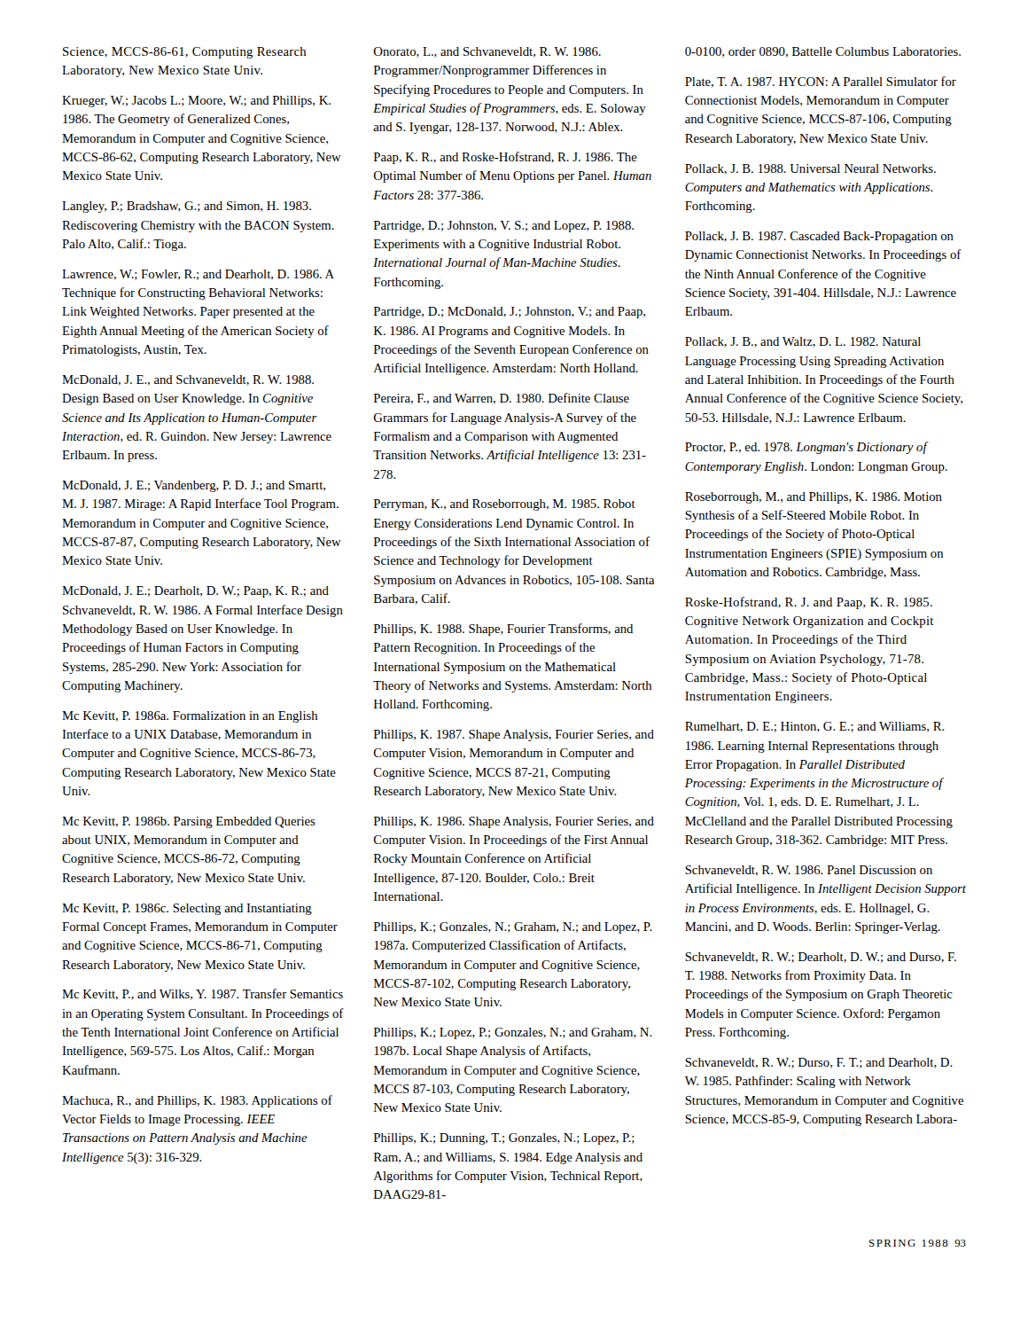Science, MCCS-86-61, Computing Research Laboratory, New Mexico State Univ.
Krueger, W.; Jacobs L.; Moore, W.; and Phillips, K. 1986. The Geometry of Generalized Cones, Memorandum in Computer and Cognitive Science, MCCS-86-62, Computing Research Laboratory, New Mexico State Univ.
Langley, P.; Bradshaw, G.; and Simon, H. 1983. Rediscovering Chemistry with the BACON System. Palo Alto, Calif.: Tioga.
Lawrence, W.; Fowler, R.; and Dearholt, D. 1986. A Technique for Constructing Behavioral Networks: Link Weighted Networks. Paper presented at the Eighth Annual Meeting of the American Society of Primatologists, Austin, Tex.
McDonald, J. E., and Schvaneveldt, R. W. 1988. Design Based on User Knowledge. In Cognitive Science and Its Application to Human-Computer Interaction, ed. R. Guindon. New Jersey: Lawrence Erlbaum. In press.
McDonald, J. E.; Vandenberg, P. D. J.; and Smartt, M. J. 1987. Mirage: A Rapid Interface Tool Program. Memorandum in Computer and Cognitive Science, MCCS-87-87, Computing Research Laboratory, New Mexico State Univ.
McDonald, J. E.; Dearholt, D. W.; Paap, K. R.; and Schvaneveldt, R. W. 1986. A Formal Interface Design Methodology Based on User Knowledge. In Proceedings of Human Factors in Computing Systems, 285-290. New York: Association for Computing Machinery.
Mc Kevitt, P. 1986a. Formalization in an English Interface to a UNIX Database, Memorandum in Computer and Cognitive Science, MCCS-86-73, Computing Research Laboratory, New Mexico State Univ.
Mc Kevitt, P. 1986b. Parsing Embedded Queries about UNIX, Memorandum in Computer and Cognitive Science, MCCS-86-72, Computing Research Laboratory, New Mexico State Univ.
Mc Kevitt, P. 1986c. Selecting and Instantiating Formal Concept Frames, Memorandum in Computer and Cognitive Science, MCCS-86-71, Computing Research Laboratory, New Mexico State Univ.
Mc Kevitt, P., and Wilks, Y. 1987. Transfer Semantics in an Operating System Consultant. In Proceedings of the Tenth International Joint Conference on Artificial Intelligence, 569-575. Los Altos, Calif.: Morgan Kaufmann.
Machuca, R., and Phillips, K. 1983. Applications of Vector Fields to Image Processing. IEEE Transactions on Pattern Analysis and Machine Intelligence 5(3): 316-329.
Onorato, L., and Schvaneveldt, R. W. 1986. Programmer/Nonprogrammer Differences in Specifying Procedures to People and Computers. In Empirical Studies of Programmers, eds. E. Soloway and S. Iyengar, 128-137. Norwood, N.J.: Ablex.
Paap, K. R., and Roske-Hofstrand, R. J. 1986. The Optimal Number of Menu Options per Panel. Human Factors 28: 377-386.
Partridge, D.; Johnston, V. S.; and Lopez, P. 1988. Experiments with a Cognitive Industrial Robot. International Journal of Man-Machine Studies. Forthcoming.
Partridge, D.; McDonald, J.; Johnston, V.; and Paap, K. 1986. AI Programs and Cognitive Models. In Proceedings of the Seventh European Conference on Artificial Intelligence. Amsterdam: North Holland.
Pereira, F., and Warren, D. 1980. Definite Clause Grammars for Language Analysis-A Survey of the Formalism and a Comparison with Augmented Transition Networks. Artificial Intelligence 13: 231-278.
Perryman, K., and Roseborrough, M. 1985. Robot Energy Considerations Lend Dynamic Control. In Proceedings of the Sixth International Association of Science and Technology for Development Symposium on Advances in Robotics, 105-108. Santa Barbara, Calif.
Phillips, K. 1988. Shape, Fourier Transforms, and Pattern Recognition. In Proceedings of the International Symposium on the Mathematical Theory of Networks and Systems. Amsterdam: North Holland. Forthcoming.
Phillips, K. 1987. Shape Analysis, Fourier Series, and Computer Vision, Memorandum in Computer and Cognitive Science, MCCS 87-21, Computing Research Laboratory, New Mexico State Univ.
Phillips, K. 1986. Shape Analysis, Fourier Series, and Computer Vision. In Proceedings of the First Annual Rocky Mountain Conference on Artificial Intelligence, 87-120. Boulder, Colo.: Breit International.
Phillips, K.; Gonzales, N.; Graham, N.; and Lopez, P. 1987a. Computerized Classification of Artifacts, Memorandum in Computer and Cognitive Science, MCCS-87-102, Computing Research Laboratory, New Mexico State Univ.
Phillips, K.; Lopez, P.; Gonzales, N.; and Graham, N. 1987b. Local Shape Analysis of Artifacts, Memorandum in Computer and Cognitive Science, MCCS 87-103, Computing Research Laboratory, New Mexico State Univ.
Phillips, K.; Dunning, T.; Gonzales, N.; Lopez, P.; Ram, A.; and Williams, S. 1984. Edge Analysis and Algorithms for Computer Vision, Technical Report, DAAG29-81-
0-0100, order 0890, Battelle Columbus Laboratories.
Plate, T. A. 1987. HYCON: A Parallel Simulator for Connectionist Models, Memorandum in Computer and Cognitive Science, MCCS-87-106, Computing Research Laboratory, New Mexico State Univ.
Pollack, J. B. 1988. Universal Neural Networks. Computers and Mathematics with Applications. Forthcoming.
Pollack, J. B. 1987. Cascaded Back-Propagation on Dynamic Connectionist Networks. In Proceedings of the Ninth Annual Conference of the Cognitive Science Society, 391-404. Hillsdale, N.J.: Lawrence Erlbaum.
Pollack, J. B., and Waltz, D. L. 1982. Natural Language Processing Using Spreading Activation and Lateral Inhibition. In Proceedings of the Fourth Annual Conference of the Cognitive Science Society, 50-53. Hillsdale, N.J.: Lawrence Erlbaum.
Proctor, P., ed. 1978. Longman's Dictionary of Contemporary English. London: Longman Group.
Roseborrough, M., and Phillips, K. 1986. Motion Synthesis of a Self-Steered Mobile Robot. In Proceedings of the Society of Photo-Optical Instrumentation Engineers (SPIE) Symposium on Automation and Robotics. Cambridge, Mass.
Roske-Hofstrand, R. J. and Paap, K. R. 1985. Cognitive Network Organization and Cockpit Automation. In Proceedings of the Third Symposium on Aviation Psychology, 71-78. Cambridge, Mass.: Society of Photo-Optical Instrumentation Engineers.
Rumelhart, D. E.; Hinton, G. E.; and Williams, R. 1986. Learning Internal Representations through Error Propagation. In Parallel Distributed Processing: Experiments in the Microstructure of Cognition, Vol. 1, eds. D. E. Rumelhart, J. L. McClelland and the Parallel Distributed Processing Research Group, 318-362. Cambridge: MIT Press.
Schvaneveldt, R. W. 1986. Panel Discussion on Artificial Intelligence. In Intelligent Decision Support in Process Environments, eds. E. Hollnagel, G. Mancini, and D. Woods. Berlin: Springer-Verlag.
Schvaneveldt, R. W.; Dearholt, D. W.; and Durso, F. T. 1988. Networks from Proximity Data. In Proceedings of the Symposium on Graph Theoretic Models in Computer Science. Oxford: Pergamon Press. Forthcoming.
Schvaneveldt, R. W.; Durso, F. T.; and Dearholt, D. W. 1985. Pathfinder: Scaling with Network Structures, Memorandum in Computer and Cognitive Science, MCCS-85-9, Computing Research Labora-
SPRING 198893